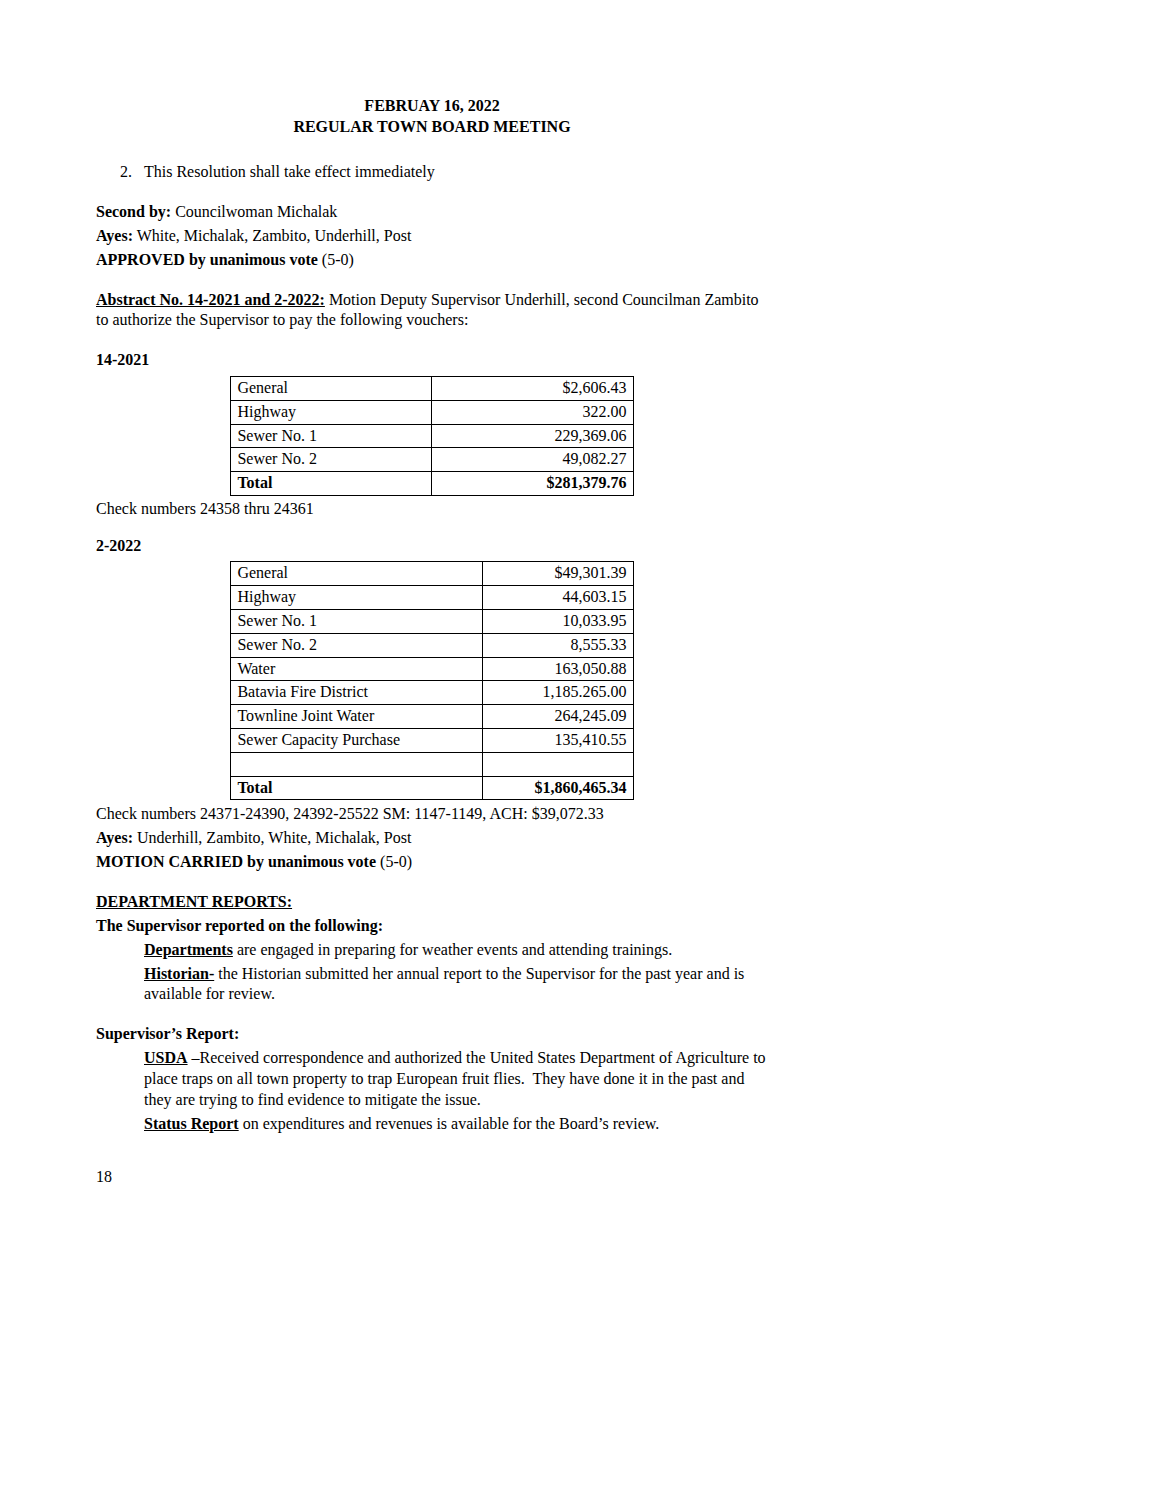FEBRUAY 16, 2022
REGULAR TOWN BOARD MEETING
2. This Resolution shall take effect immediately
Second by: Councilwoman Michalak
Ayes: White, Michalak, Zambito, Underhill, Post
APPROVED by unanimous vote (5-0)
Abstract No. 14-2021 and 2-2022: Motion Deputy Supervisor Underhill, second Councilman Zambito to authorize the Supervisor to pay the following vouchers:
14-2021
| General | $2,606.43 |
| Highway | 322.00 |
| Sewer No. 1 | 229,369.06 |
| Sewer No. 2 | 49,082.27 |
| Total | $281,379.76 |
Check numbers 24358 thru 24361
2-2022
| General | $49,301.39 |
| Highway | 44,603.15 |
| Sewer No. 1 | 10,033.95 |
| Sewer No. 2 | 8,555.33 |
| Water | 163,050.88 |
| Batavia Fire District | 1,185.265.00 |
| Townline Joint Water | 264,245.09 |
| Sewer Capacity Purchase | 135,410.55 |
| Total | $1,860,465.34 |
Check numbers 24371-24390, 24392-25522 SM: 1147-1149, ACH: $39,072.33
Ayes: Underhill, Zambito, White, Michalak, Post
MOTION CARRIED by unanimous vote (5-0)
DEPARTMENT REPORTS:
The Supervisor reported on the following:
Departments are engaged in preparing for weather events and attending trainings.
Historian- the Historian submitted her annual report to the Supervisor for the past year and is available for review.
Supervisor’s Report:
USDA –Received correspondence and authorized the United States Department of Agriculture to place traps on all town property to trap European fruit flies. They have done it in the past and they are trying to find evidence to mitigate the issue.
Status Report on expenditures and revenues is available for the Board’s review.
18